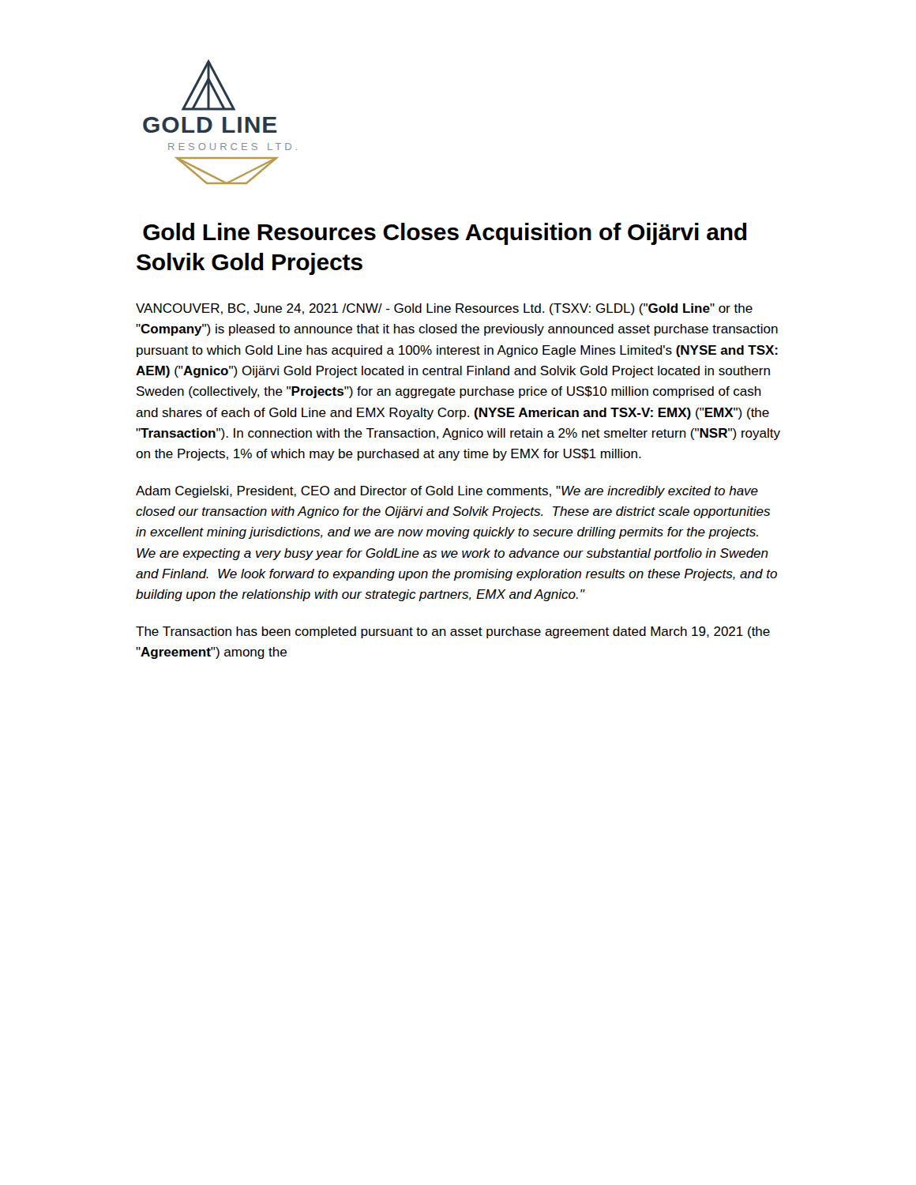GOLD LINE RESOURCES LTD.
Gold Line Resources Closes Acquisition of Oijärvi and Solvik Gold Projects
VANCOUVER, BC, June 24, 2021 /CNW/ - Gold Line Resources Ltd. (TSXV: GLDL) ("Gold Line" or the "Company") is pleased to announce that it has closed the previously announced asset purchase transaction pursuant to which Gold Line has acquired a 100% interest in Agnico Eagle Mines Limited's (NYSE and TSX: AEM) ("Agnico") Oijärvi Gold Project located in central Finland and Solvik Gold Project located in southern Sweden (collectively, the "Projects") for an aggregate purchase price of US$10 million comprised of cash and shares of each of Gold Line and EMX Royalty Corp. (NYSE American and TSX-V: EMX) ("EMX") (the "Transaction"). In connection with the Transaction, Agnico will retain a 2% net smelter return ("NSR") royalty on the Projects, 1% of which may be purchased at any time by EMX for US$1 million.
Adam Cegielski, President, CEO and Director of Gold Line comments, "We are incredibly excited to have closed our transaction with Agnico for the Oijärvi and Solvik Projects. These are district scale opportunities in excellent mining jurisdictions, and we are now moving quickly to secure drilling permits for the projects. We are expecting a very busy year for GoldLine as we work to advance our substantial portfolio in Sweden and Finland. We look forward to expanding upon the promising exploration results on these Projects, and to building upon the relationship with our strategic partners, EMX and Agnico."
The Transaction has been completed pursuant to an asset purchase agreement dated March 19, 2021 (the "Agreement") among the